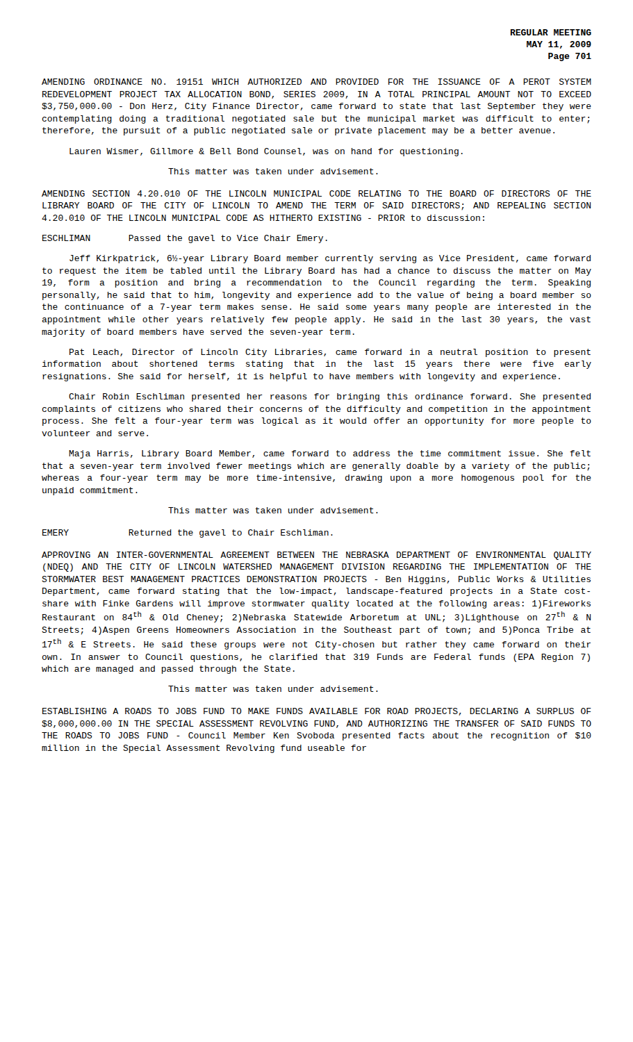REGULAR MEETING
MAY 11, 2009
Page 701
AMENDING ORDINANCE NO. 19151 WHICH AUTHORIZED AND PROVIDED FOR THE ISSUANCE OF A PEROT SYSTEM REDEVELOPMENT PROJECT TAX ALLOCATION BOND, SERIES 2009, IN A TOTAL PRINCIPAL AMOUNT NOT TO EXCEED $3,750,000.00 - Don Herz, City Finance Director, came forward to state that last September they were contemplating doing a traditional negotiated sale but the municipal market was difficult to enter; therefore, the pursuit of a public negotiated sale or private placement may be a better avenue.
Lauren Wismer, Gillmore & Bell Bond Counsel, was on hand for questioning.
This matter was taken under advisement.
AMENDING SECTION 4.20.010 OF THE LINCOLN MUNICIPAL CODE RELATING TO THE BOARD OF DIRECTORS OF THE LIBRARY BOARD OF THE CITY OF LINCOLN TO AMEND THE TERM OF SAID DIRECTORS; AND REPEALING SECTION 4.20.010 OF THE LINCOLN MUNICIPAL CODE AS HITHERTO EXISTING - PRIOR to discussion:
ESCHLIMAN Passed the gavel to Vice Chair Emery.
Jeff Kirkpatrick, 6½-year Library Board member currently serving as Vice President, came forward to request the item be tabled until the Library Board has had a chance to discuss the matter on May 19, form a position and bring a recommendation to the Council regarding the term. Speaking personally, he said that to him, longevity and experience add to the value of being a board member so the continuance of a 7-year term makes sense. He said some years many people are interested in the appointment while other years relatively few people apply. He said in the last 30 years, the vast majority of board members have served the seven-year term.
Pat Leach, Director of Lincoln City Libraries, came forward in a neutral position to present information about shortened terms stating that in the last 15 years there were five early resignations. She said for herself, it is helpful to have members with longevity and experience.
Chair Robin Eschliman presented her reasons for bringing this ordinance forward. She presented complaints of citizens who shared their concerns of the difficulty and competition in the appointment process. She felt a four-year term was logical as it would offer an opportunity for more people to volunteer and serve.
Maja Harris, Library Board Member, came forward to address the time commitment issue. She felt that a seven-year term involved fewer meetings which are generally doable by a variety of the public; whereas a four-year term may be more time-intensive, drawing upon a more homogenous pool for the unpaid commitment.
This matter was taken under advisement.
EMERY Returned the gavel to Chair Eschliman.
APPROVING AN INTER-GOVERNMENTAL AGREEMENT BETWEEN THE NEBRASKA DEPARTMENT OF ENVIRONMENTAL QUALITY (NDEQ) AND THE CITY OF LINCOLN WATERSHED MANAGEMENT DIVISION REGARDING THE IMPLEMENTATION OF THE STORMWATER BEST MANAGEMENT PRACTICES DEMONSTRATION PROJECTS - Ben Higgins, Public Works & Utilities Department, came forward stating that the low-impact, landscape-featured projects in a State cost-share with Finke Gardens will improve stormwater quality located at the following areas: 1)Fireworks Restaurant on 84th & Old Cheney; 2)Nebraska Statewide Arboretum at UNL; 3)Lighthouse on 27th & N Streets; 4)Aspen Greens Homeowners Association in the Southeast part of town; and 5)Ponca Tribe at 17th & E Streets. He said these groups were not City-chosen but rather they came forward on their own. In answer to Council questions, he clarified that 319 Funds are Federal funds (EPA Region 7) which are managed and passed through the State.
This matter was taken under advisement.
ESTABLISHING A ROADS TO JOBS FUND TO MAKE FUNDS AVAILABLE FOR ROAD PROJECTS, DECLARING A SURPLUS OF $8,000,000.00 IN THE SPECIAL ASSESSMENT REVOLVING FUND, AND AUTHORIZING THE TRANSFER OF SAID FUNDS TO THE ROADS TO JOBS FUND - Council Member Ken Svoboda presented facts about the recognition of $10 million in the Special Assessment Revolving fund useable for